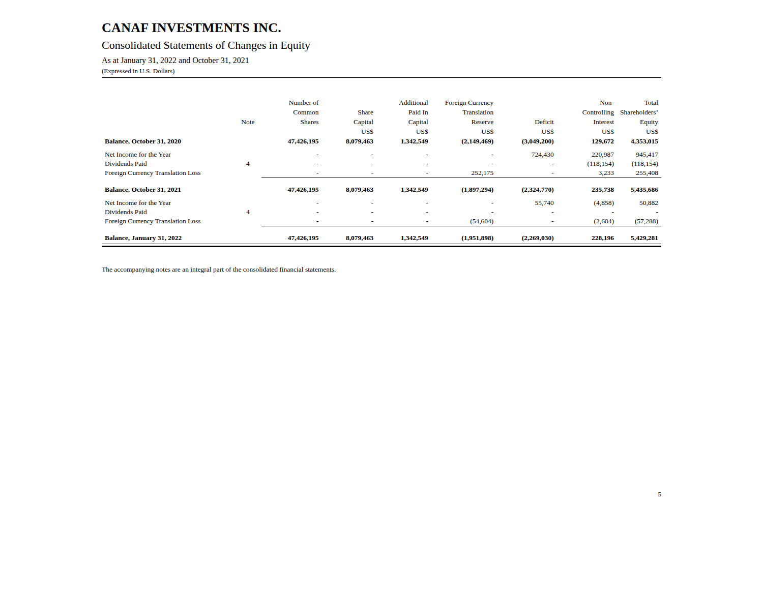CANAF INVESTMENTS INC.
Consolidated Statements of Changes in Equity
As at January 31, 2022 and October 31, 2021
(Expressed in U.S. Dollars)
| | | Number of | | Additional | Foreign Currency | | Non- | Total |
| --- | --- | --- | --- | --- | --- | --- | --- | --- |
| | | Common | Share | Paid In | Translation | | Controlling | Shareholders’ |
| | Note | Shares | Capital | Capital | Reserve | Deficit | Interest | Equity |
| | | | US$ | US$ | US$ | US$ | US$ | US$ |
| Balance, October 31, 2020 | | 47,426,195 | 8,079,463 | 1,342,549 | (2,149,469) | (3,049,200) | 129,672 | 4,353,015 |
| Net Income for the Year | | - | - | - | - | 724,430 | 220,987 | 945,417 |
| Dividends Paid | 4 | - | - | - | - | - | (118,154) | (118,154) |
| Foreign Currency Translation Loss | | - | - | - | 252,175 | - | 3,233 | 255,408 |
| Balance, October 31, 2021 | | 47,426,195 | 8,079,463 | 1,342,549 | (1,897,294) | (2,324,770) | 235,738 | 5,435,686 |
| Net Income for the Year | | - | - | - | - | 55,740 | (4,858) | 50,882 |
| Dividends Paid | 4 | - | - | - | - | - | - | - |
| Foreign Currency Translation Loss | | - | - | - | (54,604) | - | (2,684) | (57,288) |
| Balance, January 31, 2022 | | 47,426,195 | 8,079,463 | 1,342,549 | (1,951,898) | (2,269,030) | 228,196 | 5,429,281 |
The accompanying notes are an integral part of the consolidated financial statements.
5